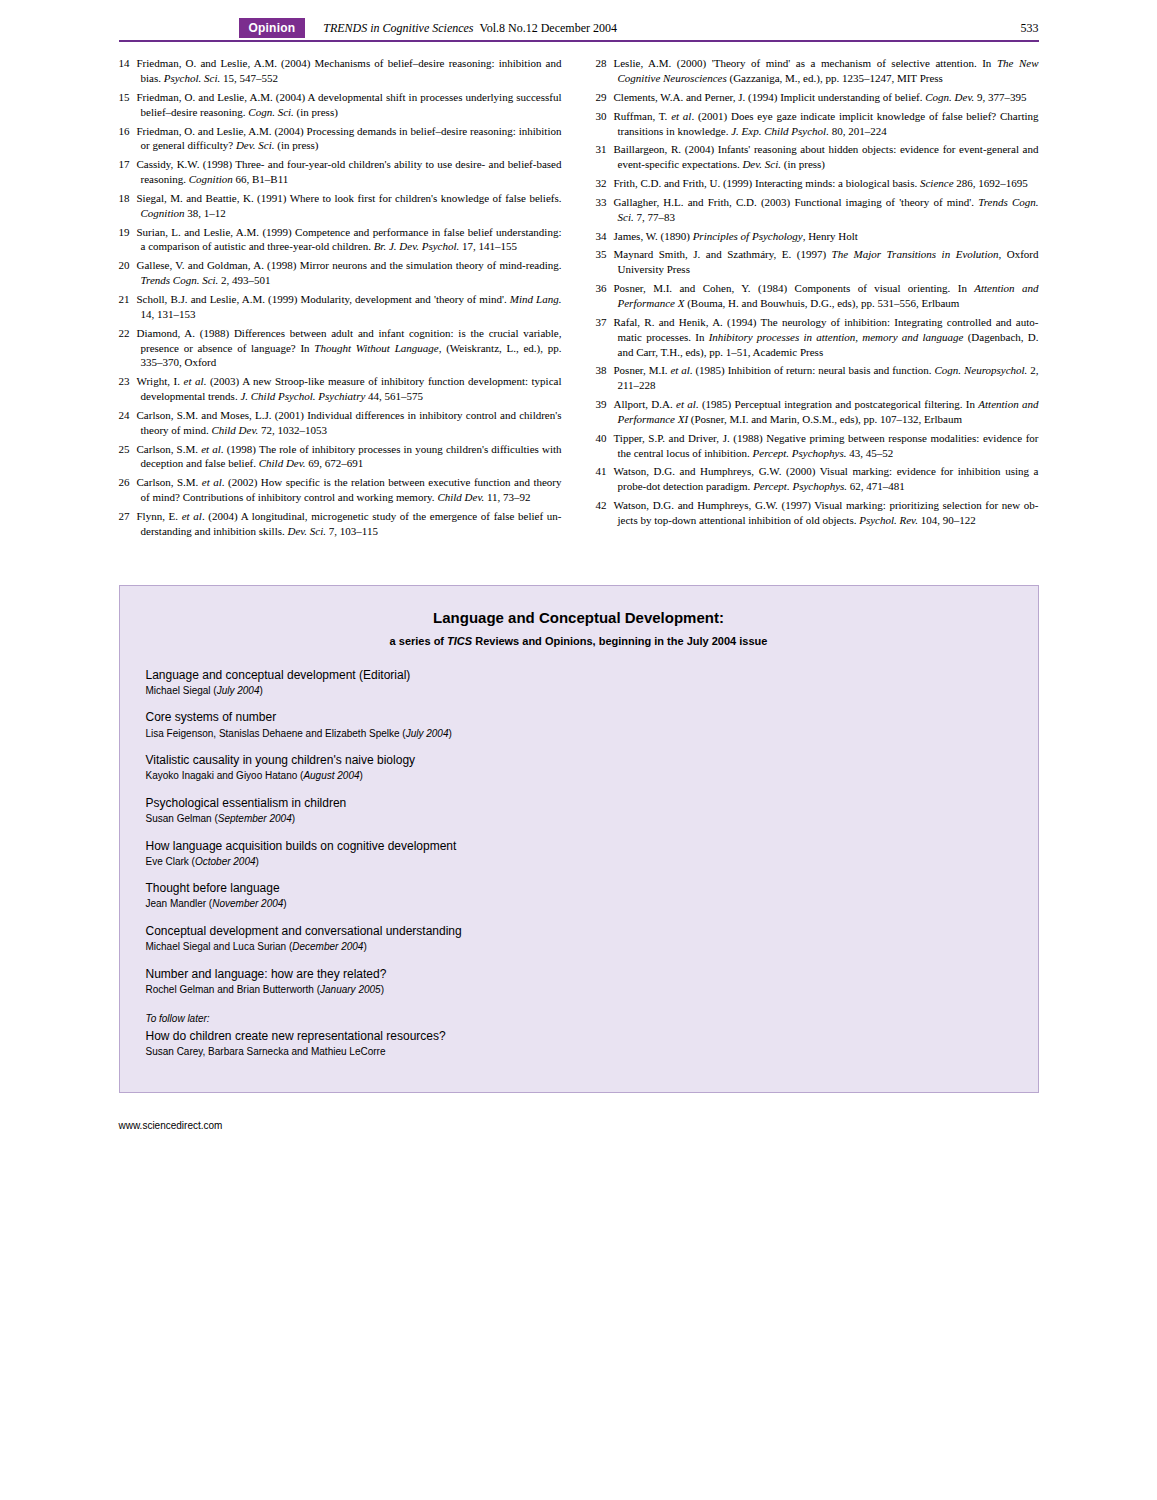Opinion TRENDS in Cognitive Sciences Vol.8 No.12 December 2004 533
14 Friedman, O. and Leslie, A.M. (2004) Mechanisms of belief–desire reasoning: inhibition and bias. Psychol. Sci. 15, 547–552
15 Friedman, O. and Leslie, A.M. (2004) A developmental shift in processes underlying successful belief–desire reasoning. Cogn. Sci. (in press)
16 Friedman, O. and Leslie, A.M. (2004) Processing demands in belief–desire reasoning: inhibition or general difficulty? Dev. Sci. (in press)
17 Cassidy, K.W. (1998) Three- and four-year-old children's ability to use desire- and belief-based reasoning. Cognition 66, B1–B11
18 Siegal, M. and Beattie, K. (1991) Where to look first for children's knowledge of false beliefs. Cognition 38, 1–12
19 Surian, L. and Leslie, A.M. (1999) Competence and performance in false belief understanding: a comparison of autistic and three-year-old children. Br. J. Dev. Psychol. 17, 141–155
20 Gallese, V. and Goldman, A. (1998) Mirror neurons and the simulation theory of mind-reading. Trends Cogn. Sci. 2, 493–501
21 Scholl, B.J. and Leslie, A.M. (1999) Modularity, development and 'theory of mind'. Mind Lang. 14, 131–153
22 Diamond, A. (1988) Differences between adult and infant cognition: is the crucial variable, presence or absence of language? In Thought Without Language, (Weiskrantz, L., ed.), pp. 335–370, Oxford
23 Wright, I. et al. (2003) A new Stroop-like measure of inhibitory function development: typical developmental trends. J. Child Psychol. Psychiatry 44, 561–575
24 Carlson, S.M. and Moses, L.J. (2001) Individual differences in inhibitory control and children's theory of mind. Child Dev. 72, 1032–1053
25 Carlson, S.M. et al. (1998) The role of inhibitory processes in young children's difficulties with deception and false belief. Child Dev. 69, 672–691
26 Carlson, S.M. et al. (2002) How specific is the relation between executive function and theory of mind? Contributions of inhibitory control and working memory. Child Dev. 11, 73–92
27 Flynn, E. et al. (2004) A longitudinal, microgenetic study of the emergence of false belief understanding and inhibition skills. Dev. Sci. 7, 103–115
28 Leslie, A.M. (2000) 'Theory of mind' as a mechanism of selective attention. In The New Cognitive Neurosciences (Gazzaniga, M., ed.), pp. 1235–1247, MIT Press
29 Clements, W.A. and Perner, J. (1994) Implicit understanding of belief. Cogn. Dev. 9, 377–395
30 Ruffman, T. et al. (2001) Does eye gaze indicate implicit knowledge of false belief? Charting transitions in knowledge. J. Exp. Child Psychol. 80, 201–224
31 Baillargeon, R. (2004) Infants' reasoning about hidden objects: evidence for event-general and event-specific expectations. Dev. Sci. (in press)
32 Frith, C.D. and Frith, U. (1999) Interacting minds: a biological basis. Science 286, 1692–1695
33 Gallagher, H.L. and Frith, C.D. (2003) Functional imaging of 'theory of mind'. Trends Cogn. Sci. 7, 77–83
34 James, W. (1890) Principles of Psychology, Henry Holt
35 Maynard Smith, J. and Szathmáry, E. (1997) The Major Transitions in Evolution, Oxford University Press
36 Posner, M.I. and Cohen, Y. (1984) Components of visual orienting. In Attention and Performance X (Bouma, H. and Bouwhuis, D.G., eds), pp. 531–556, Erlbaum
37 Rafal, R. and Henik, A. (1994) The neurology of inhibition: Integrating controlled and automatic processes. In Inhibitory processes in attention, memory and language (Dagenbach, D. and Carr, T.H., eds), pp. 1–51, Academic Press
38 Posner, M.I. et al. (1985) Inhibition of return: neural basis and function. Cogn. Neuropsychol. 2, 211–228
39 Allport, D.A. et al. (1985) Perceptual integration and postcategorical filtering. In Attention and Performance XI (Posner, M.I. and Marin, O.S.M., eds), pp. 107–132, Erlbaum
40 Tipper, S.P. and Driver, J. (1988) Negative priming between response modalities: evidence for the central locus of inhibition. Percept. Psychophys. 43, 45–52
41 Watson, D.G. and Humphreys, G.W. (2000) Visual marking: evidence for inhibition using a probe-dot detection paradigm. Percept. Psychophys. 62, 471–481
42 Watson, D.G. and Humphreys, G.W. (1997) Visual marking: prioritizing selection for new objects by top-down attentional inhibition of old objects. Psychol. Rev. 104, 90–122
Language and Conceptual Development:
a series of TICS Reviews and Opinions, beginning in the July 2004 issue
Language and conceptual development (Editorial)
Michael Siegal (July 2004)
Core systems of number
Lisa Feigenson, Stanislas Dehaene and Elizabeth Spelke (July 2004)
Vitalistic causality in young children's naive biology
Kayoko Inagaki and Giyoo Hatano (August 2004)
Psychological essentialism in children
Susan Gelman (September 2004)
How language acquisition builds on cognitive development
Eve Clark (October 2004)
Thought before language
Jean Mandler (November 2004)
Conceptual development and conversational understanding
Michael Siegal and Luca Surian (December 2004)
Number and language: how are they related?
Rochel Gelman and Brian Butterworth (January 2005)
To follow later:
How do children create new representational resources?
Susan Carey, Barbara Sarnecka and Mathieu LeCorre
www.sciencedirect.com